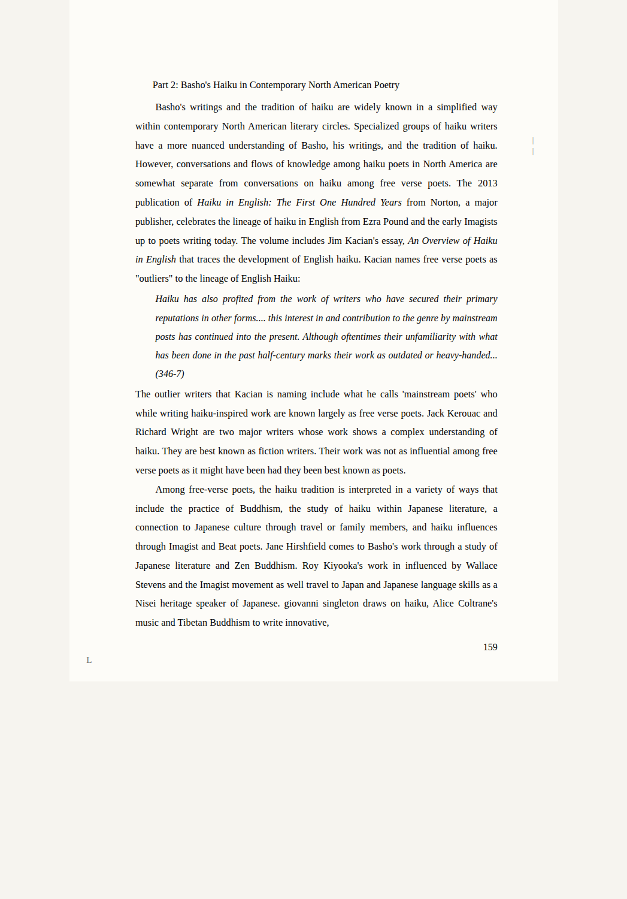|
|
Part 2: Basho's Haiku in Contemporary North American Poetry
Basho's writings and the tradition of haiku are widely known in a simplified way within contemporary North American literary circles. Specialized groups of haiku writers have a more nuanced understanding of Basho, his writings, and the tradition of haiku. However, conversations and flows of knowledge among haiku poets in North America are somewhat separate from conversations on haiku among free verse poets. The 2013 publication of Haiku in English: The First One Hundred Years from Norton, a major publisher, celebrates the lineage of haiku in English from Ezra Pound and the early Imagists up to poets writing today. The volume includes Jim Kacian's essay, An Overview of Haiku in English that traces the development of English haiku. Kacian names free verse poets as "outliers" to the lineage of English Haiku:
Haiku has also profited from the work of writers who have secured their primary reputations in other forms.... this interest in and contribution to the genre by mainstream posts has continued into the present. Although oftentimes their unfamiliarity with what has been done in the past half-century marks their work as outdated or heavy-handed...(346-7)
The outlier writers that Kacian is naming include what he calls 'mainstream poets' who while writing haiku-inspired work are known largely as free verse poets. Jack Kerouac and Richard Wright are two major writers whose work shows a complex understanding of haiku. They are best known as fiction writers. Their work was not as influential among free verse poets as it might have been had they been best known as poets.
Among free-verse poets, the haiku tradition is interpreted in a variety of ways that include the practice of Buddhism, the study of haiku within Japanese literature, a connection to Japanese culture through travel or family members, and haiku influences through Imagist and Beat poets. Jane Hirshfield comes to Basho's work through a study of Japanese literature and Zen Buddhism. Roy Kiyooka's work in influenced by Wallace Stevens and the Imagist movement as well travel to Japan and Japanese language skills as a Nisei heritage speaker of Japanese. giovanni singleton draws on haiku, Alice Coltrane's music and Tibetan Buddhism to write innovative,
159
L